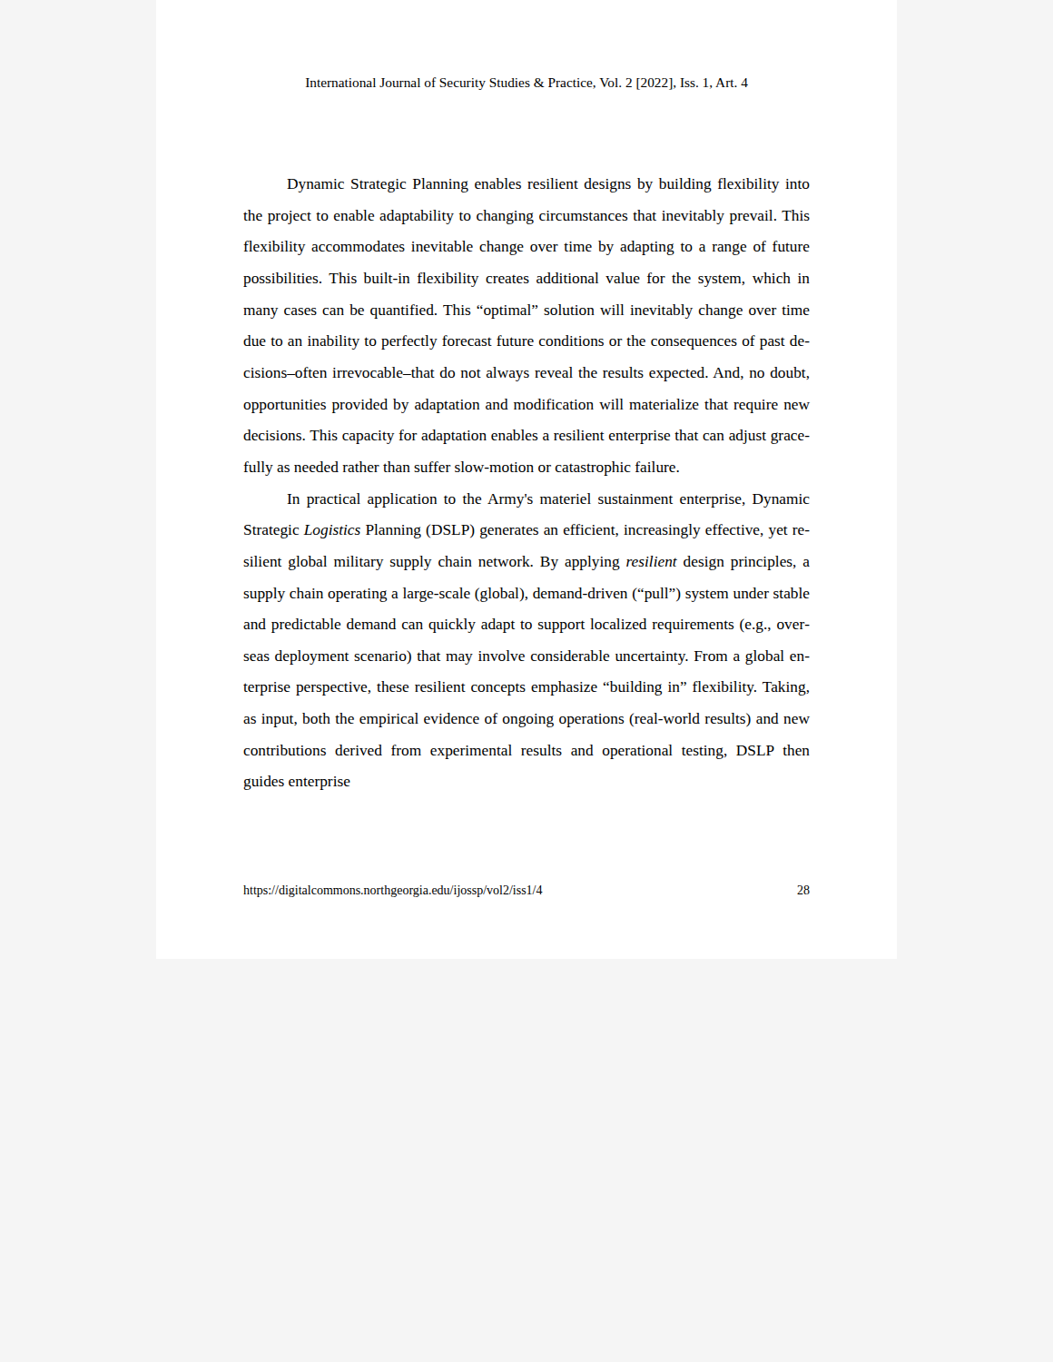International Journal of Security Studies & Practice, Vol. 2 [2022], Iss. 1, Art. 4
Dynamic Strategic Planning enables resilient designs by building flexibility into the project to enable adaptability to changing circumstances that inevitably prevail. This flexibility accommodates inevitable change over time by adapting to a range of future possibilities. This built-in flexibility creates additional value for the system, which in many cases can be quantified. This “optimal” solution will inevitably change over time due to an inability to perfectly forecast future conditions or the consequences of past decisions–often irrevocable–that do not always reveal the results expected. And, no doubt, opportunities provided by adaptation and modification will materialize that require new decisions. This capacity for adaptation enables a resilient enterprise that can adjust gracefully as needed rather than suffer slow-motion or catastrophic failure.
In practical application to the Army's materiel sustainment enterprise, Dynamic Strategic Logistics Planning (DSLP) generates an efficient, increasingly effective, yet resilient global military supply chain network. By applying resilient design principles, a supply chain operating a large-scale (global), demand-driven (“pull”) system under stable and predictable demand can quickly adapt to support localized requirements (e.g., overseas deployment scenario) that may involve considerable uncertainty. From a global enterprise perspective, these resilient concepts emphasize “building in” flexibility. Taking, as input, both the empirical evidence of ongoing operations (real-world results) and new contributions derived from experimental results and operational testing, DSLP then guides enterprise
https://digitalcommons.northgeorgia.edu/ijossp/vol2/iss1/4 28